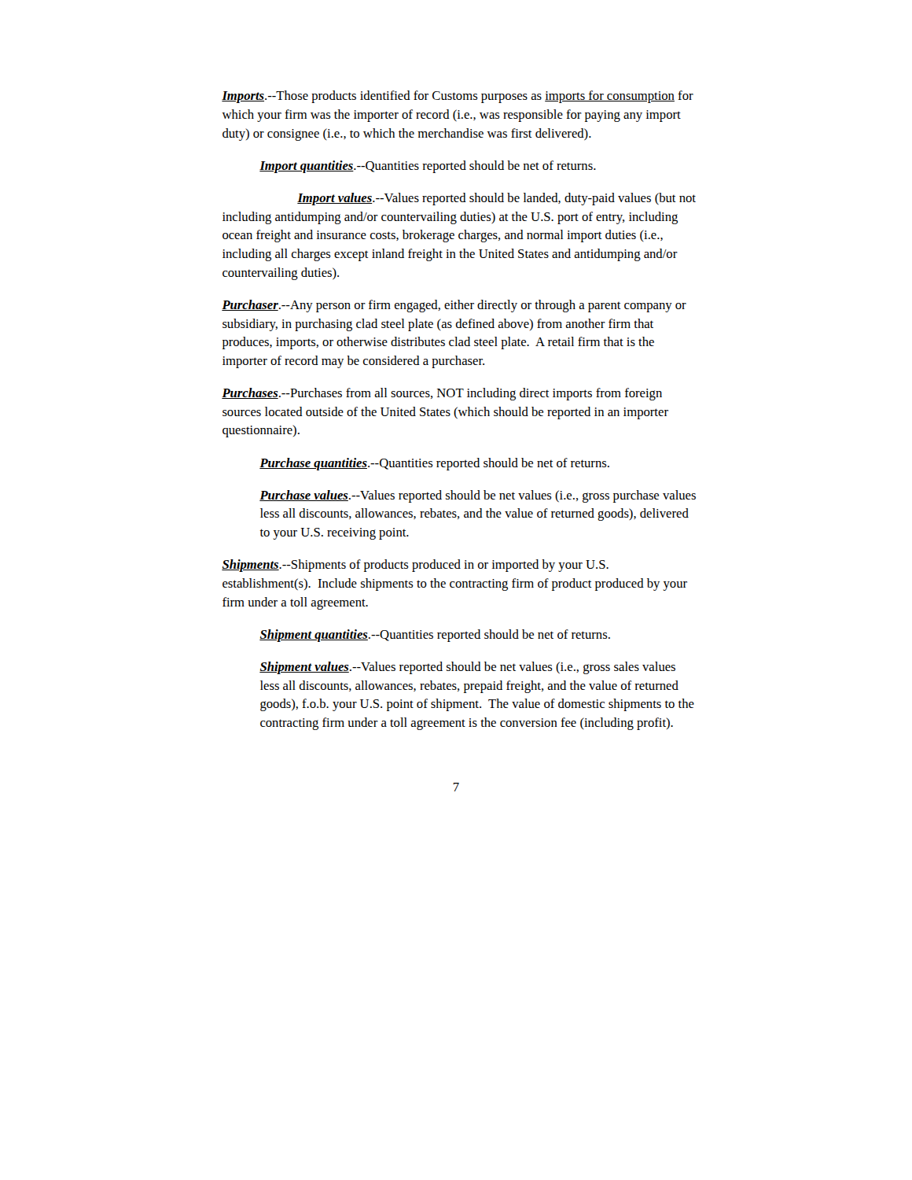Imports.--Those products identified for Customs purposes as imports for consumption for which your firm was the importer of record (i.e., was responsible for paying any import duty) or consignee (i.e., to which the merchandise was first delivered).
Import quantities.--Quantities reported should be net of returns.
Import values.--Values reported should be landed, duty-paid values (but not including antidumping and/or countervailing duties) at the U.S. port of entry, including ocean freight and insurance costs, brokerage charges, and normal import duties (i.e., including all charges except inland freight in the United States and antidumping and/or countervailing duties).
Purchaser.--Any person or firm engaged, either directly or through a parent company or subsidiary, in purchasing clad steel plate (as defined above) from another firm that produces, imports, or otherwise distributes clad steel plate. A retail firm that is the importer of record may be considered a purchaser.
Purchases.--Purchases from all sources, NOT including direct imports from foreign sources located outside of the United States (which should be reported in an importer questionnaire).
Purchase quantities.--Quantities reported should be net of returns.
Purchase values.--Values reported should be net values (i.e., gross purchase values less all discounts, allowances, rebates, and the value of returned goods), delivered to your U.S. receiving point.
Shipments.--Shipments of products produced in or imported by your U.S. establishment(s). Include shipments to the contracting firm of product produced by your firm under a toll agreement.
Shipment quantities.--Quantities reported should be net of returns.
Shipment values.--Values reported should be net values (i.e., gross sales values less all discounts, allowances, rebates, prepaid freight, and the value of returned goods), f.o.b. your U.S. point of shipment. The value of domestic shipments to the contracting firm under a toll agreement is the conversion fee (including profit).
7